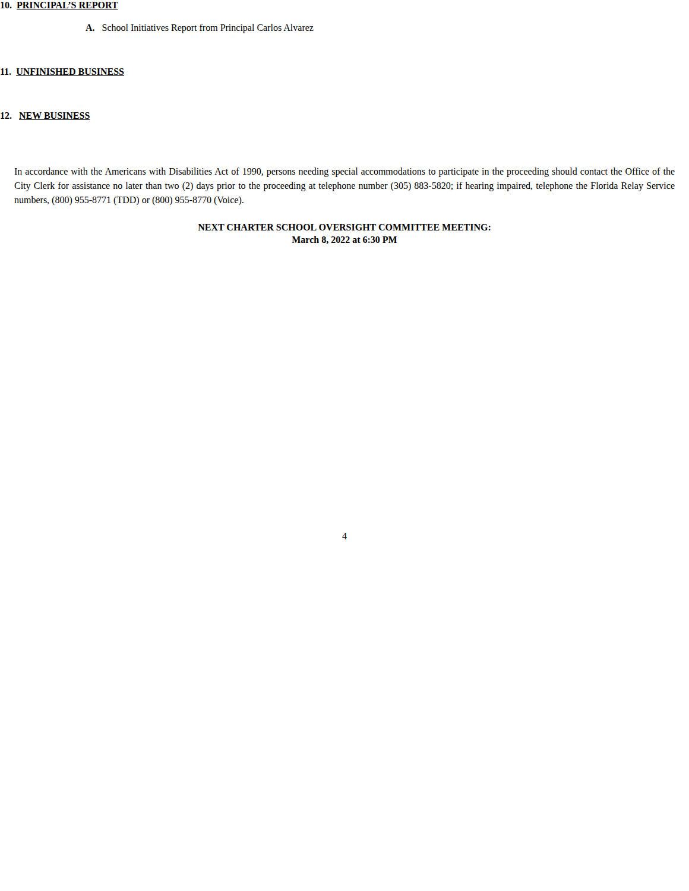10. PRINCIPAL’S REPORT
A. School Initiatives Report from Principal Carlos Alvarez
11. UNFINISHED BUSINESS
12. NEW BUSINESS
In accordance with the Americans with Disabilities Act of 1990, persons needing special accommodations to participate in the proceeding should contact the Office of the City Clerk for assistance no later than two (2) days prior to the proceeding at telephone number (305) 883-5820; if hearing impaired, telephone the Florida Relay Service numbers, (800) 955-8771 (TDD) or (800) 955-8770 (Voice).
NEXT CHARTER SCHOOL OVERSIGHT COMMITTEE MEETING:
March 8, 2022 at 6:30 PM
4